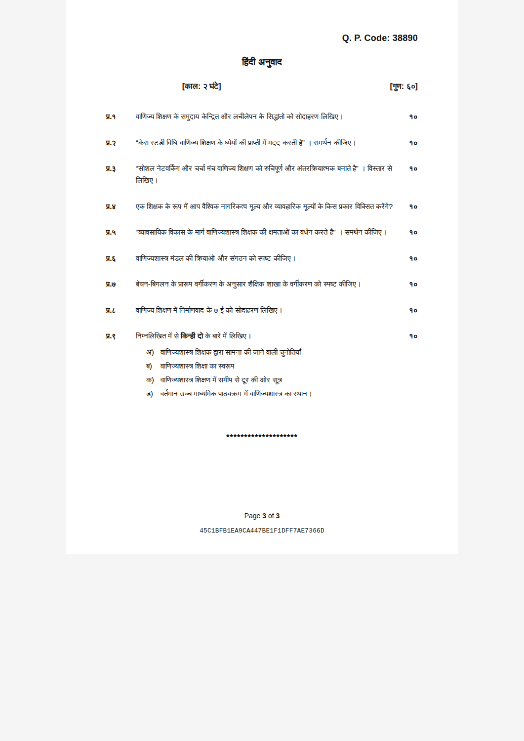Q. P. Code: 38890
हिंदी अनुवाद
[काल: २ घंटे] [गुण: ६०]
| प्र.१ | वाणिज्य शिक्षण के समुदाय केन्द्रित और लचीलेपन के सिद्धांतो को सोदाहरण लिखिए। | १० |
| प्र.२ | “केस स्टडी विधि वाणिज्य शिक्षण के ध्येयों की प्राप्ती में मदद करती है” । समर्थन कीजिए। | १० |
| प्र.३ | “सोशल नेटवर्किंग और चर्चा मंच वाणिज्य शिक्षण को रुचिपूर्ण और अंतरक्रियात्मक बनाते है” । विस्तार से लिखिए। | १० |
| प्र.४ | एक शिक्षक के रूप में आप वैश्विक नागरिकत्व मूल्य और व्यावहारिक मूल्यों के किस प्रकार विक्सित करेंगे? | १० |
| प्र.५ | “व्यावसायिक विकास के मार्ग वाणिज्यशास्त्र शिक्षक की क्षमताओं का वर्धन करते है” । समर्थन कीजिए। | १० |
| प्र.६ | वाणिज्यशास्त्र मंडल की क्रियाओ और संगठन को स्पष्ट कीजिए। | १० |
| प्र.७ | बेचन-बिगलन के प्रारूप वर्गीकरण के अनुसार शैक्षिक शाखा के वर्गीकरण को स्पष्ट कीजिए। | १० |
| प्र.८ | वाणिज्य शिक्षण में निर्माणवाद के ७ ई को सोदाहरण लिखिए। | १० |
| प्र.९ | निम्नलिखित में से किन्ही दो के बारे में लिखिए। अ) वाणिज्यशास्त्र शिक्षक द्वारा सामना की जाने वाली चुनोतियाँ ब) वाणिज्यशास्त्र शिक्षा का स्वरूप क) वाणिज्यशास्त्र शिक्षण में समीप से दूर की ओर सूत्र ड) वर्तमान उच्च माध्यमिक पाठ्यक्रम में वाणिज्यशास्त्र का स्थान। | १० |
********************
Page 3 of 3
45C1BFB1EA9CA447BE1F1DFF7AE7366D